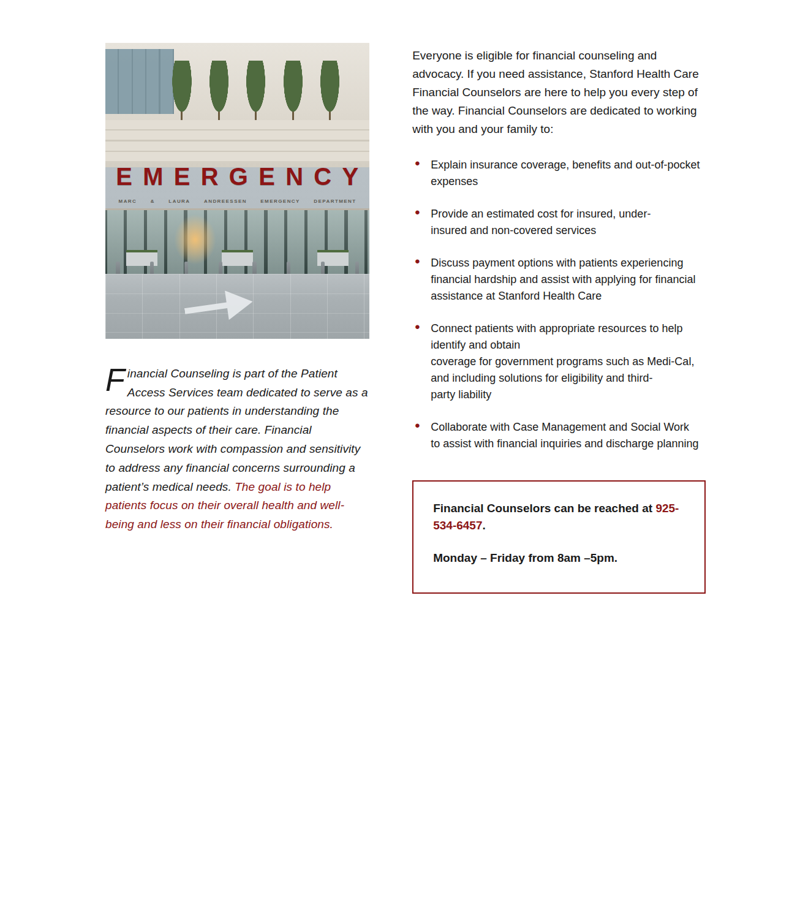EMERGENCY
Marc&Laura Andreessen Emergency Department
Financial Counseling is part of the Patient Access Services team dedicated to serve as a resource to our patients in understanding the financial aspects of their care. Financial Counselors work with compassion and sensitivity to address any financial concerns surrounding a patient’s medical needs. The goal is to help patients focus on their overall health and well-being and less on their financial obligations.
Everyone is eligible for financial counseling and advocacy. If you need assistance, Stanford Health Care Financial Counselors are here to help you every step of the way. Financial Counselors are dedicated to working with you and your family to:
Explain insurance coverage, benefits and out-of-pocket expenses
Provide an estimated cost for insured, under-insured and non-covered services
Discuss payment options with patients experiencing financial hardship and assist with applying for financial assistance at Stanford Health Care
Connect patients with appropriate resources to help identify and obtain coverage for government programs such as Medi-Cal, and including solutions for eligibility and third-party liability
Collaborate with Case Management and Social Work to assist with financial inquiries and discharge planning
Financial Counselors can be reached at 925-534-6457.
Monday – Friday from 8am –5pm.